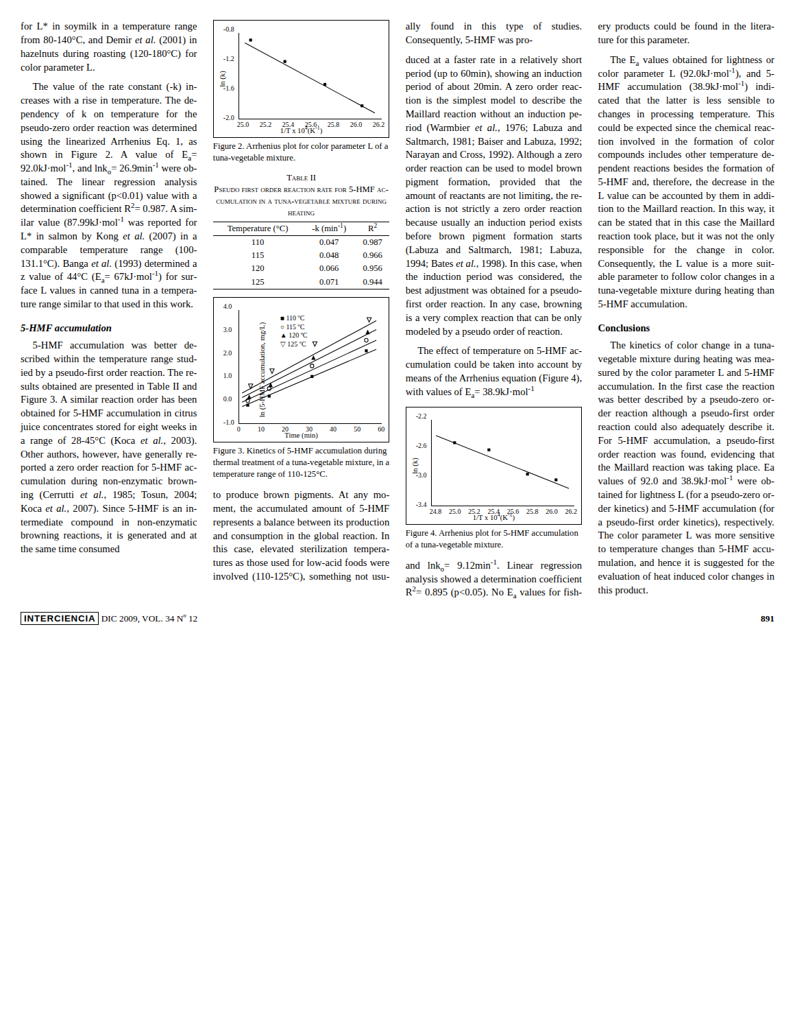for L* in soymilk in a temperature range from 80-140°C, and Demir et al. (2001) in hazelnuts during roasting (120-180°C) for color parameter L.
The value of the rate constant (-k) increases with a rise in temperature. The dependency of k on temperature for the pseudo-zero order reaction was determined using the linearized Arrhenius Eq. 1, as shown in Figure 2. A value of Ea= 92.0kJ·mol-1, and lnko= 26.9min-1 were obtained. The linear regression analysis showed a significant (p<0.01) value with a determination coefficient R2= 0.987. A similar value (87.99kJ·mol-1 was reported for L* in salmon by Kong et al. (2007) in a comparable temperature range (100-131.1°C). Banga et al. (1993) determined a z value of 44°C (Ea= 67kJ·mol-1) for surface L values in canned tuna in a temperature range similar to that used in this work.
5-HMF accumulation
5-HMF accumulation was better described within the temperature range studied by a pseudo-first order reaction. The results obtained are presented in Table II and Figure 3. A similar reaction order has been obtained for 5-HMF accumulation in citrus juice concentrates stored for eight weeks in a range of 28-45°C (Koca et al., 2003). Other authors, however, have generally reported a zero order reaction for 5-HMF accumulation during non-enzymatic browning (Cerrutti et al., 1985; Tosun, 2004; Koca et al., 2007). Since 5-HMF is an intermediate compound in non-enzymatic browning reactions, it is generated and at the same time consumed
ln (k)
-0.8 -1.2 -1.6 -2.0
25.025.225.425.625.826.026.2
1/T x 104(K-1)
Figure 2. Arrhenius plot for color parameter L of a tuna-vegetable mixture.
Table II Pseudo first order reaction rate for 5-HMF accumulation in a tuna-vegetable mixture during heating
| Temperature (°C) | -k (min -1 ) | R 2 |
| --- | --- | --- |
| 110 | 0.047 | 0.987 |
| 115 | 0.048 | 0.966 |
| 120 | 0.066 | 0.956 |
| 125 | 0.071 | 0.944 |
ln (5-HMF accumulation, mg/L)
4.0 3.0 2.0 1.0 0.0 -1.0
■ 110 ºC
○ 115 ºC
▲ 120 ºC
▽ 125 ºC
0102030405060
Time (min)
Figure 3. Kinetics of 5-HMF accumulation during thermal treatment of a tuna-vegetable mixture, in a temperature range of 110-125°C.
to produce brown pigments. At any moment, the accumulated amount of 5-HMF represents a balance between its production and consumption in the global reaction. In this case, elevated sterilization temperatures as those used for low-acid foods were involved (110-125°C), something not usually found in this type of studies. Consequently, 5-HMF was pro-
duced at a faster rate in a relatively short period (up to 60min), showing an induction period of about 20min. A zero order reaction is the simplest model to describe the Maillard reaction without an induction period (Warmbier et al., 1976; Labuza and Saltmarch, 1981; Baiser and Labuza, 1992; Narayan and Cross, 1992). Although a zero order reaction can be used to model brown pigment formation, provided that the amount of reactants are not limiting, the reaction is not strictly a zero order reaction because usually an induction period exists before brown pigment formation starts (Labuza and Saltmarch, 1981; Labuza, 1994; Bates et al., 1998). In this case, when the induction period was considered, the best adjustment was obtained for a pseudo-first order reaction. In any case, browning is a very complex reaction that can be only modeled by a pseudo order of reaction.
The effect of temperature on 5-HMF accumulation could be taken into account by means of the Arrhenius equation (Figure 4), with values of Ea= 38.9kJ·mol-1
ln (k)
-2.2 -2.6 -3.0 -3.4
24.825.025.225.425.625.826.026.2
1/T x 104(K-1)
Figure 4. Arrhenius plot for 5-HMF accumulation of a tuna-vegetable mixture.
and lnko= 9.12min-1. Linear regression analysis showed a determination coefficient R2= 0.895 (p<0.05). No Ea values for fishery products could be found in the literature for this parameter.
The Ea values obtained for lightness or color parameter L (92.0kJ·mol-1), and 5-HMF accumulation (38.9kJ·mol-1) indicated that the latter is less sensible to changes in processing temperature. This could be expected since the chemical reaction involved in the formation of color compounds includes other temperature dependent reactions besides the formation of 5-HMF and, therefore, the decrease in the L value can be accounted by them in addition to the Maillard reaction. In this way, it can be stated that in this case the Maillard reaction took place, but it was not the only responsible for the change in color. Consequently, the L value is a more suitable parameter to follow color changes in a tuna-vegetable mixture during heating than 5-HMF accumulation.
Conclusions
The kinetics of color change in a tuna-vegetable mixture during heating was measured by the color parameter L and 5-HMF accumulation. In the first case the reaction was better described by a pseudo-zero order reaction although a pseudo-first order reaction could also adequately describe it. For 5-HMF accumulation, a pseudo-first order reaction was found, evidencing that the Maillard reaction was taking place. Ea values of 92.0 and 38.9kJ·mol-1 were obtained for lightness L (for a pseudo-zero order kinetics) and 5-HMF accumulation (for a pseudo-first order kinetics), respectively. The color parameter L was more sensitive to temperature changes than 5-HMF accumulation, and hence it is suggested for the evaluation of heat induced color changes in this product.
INTERCIENCIA DIC 2009, VOL. 34 Nº 12
891